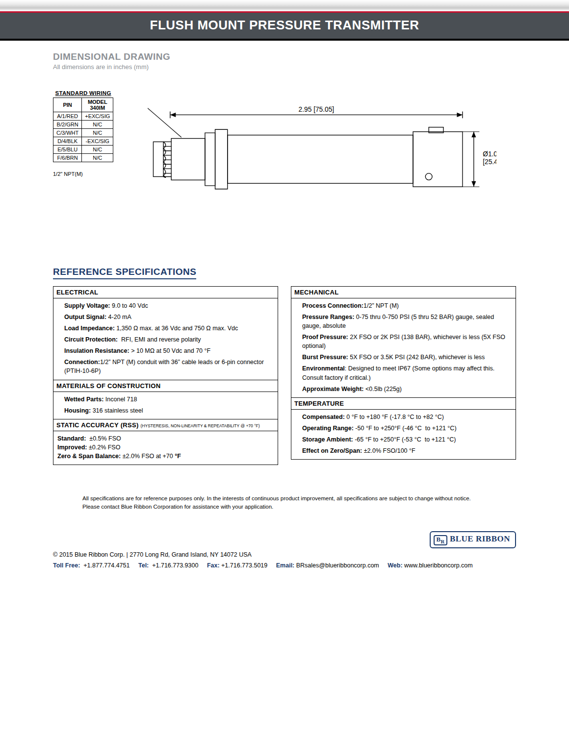FLUSH MOUNT PRESSURE TRANSMITTER
DIMENSIONAL DRAWING
All dimensions are in inches (mm)
STANDARD WIRING
| PIN | MODEL 340IM |
| --- | --- |
| A/1/RED | +EXC/SIG |
| B/2/GRN | N/C |
| C/3/WHT | N/C |
| D/4/BLK | -EXC/SIG |
| E/5/BLU | N/C |
| F/6/BRN | N/C |
1/2" NPT(M)
2.95 [75.05] Ø1.00 [25.40]
REFERENCE SPECIFICATIONS
ELECTRICAL
Supply Voltage: 9.0 to 40 Vdc
Output Signal: 4-20 mA
Load Impedance: 1,350 Ω max. at 36 Vdc and 750 Ω max. Vdc
Circuit Protection: RFI, EMI and reverse polarity
Insulation Resistance: > 10 MΩ at 50 Vdc and 70 °F
Connection: 1/2” NPT (M) conduit with 36” cable leads or 6-pin connector (PTIH-10-6P)
MATERIALS OF CONSTRUCTION
Wetted Parts: Inconel 718
Housing: 316 stainless steel
STATIC ACCURACY (RSS) (HYSTERESIS, NON-LINEARITY & REPEATABILITY @ +70 °F)
Standard: ±0.5% FSO
Improved: ±0.2% FSO
Zero & Span Balance: ±2.0% FSO at +70 °F
MECHANICAL
Process Connection: 1/2” NPT (M)
Pressure Ranges: 0-75 thru 0-750 PSI (5 thru 52 BAR) gauge, sealed gauge, absolute
Proof Pressure: 2X FSO or 2K PSI (138 BAR), whichever is less (5X FSO optional)
Burst Pressure: 5X FSO or 3.5K PSI (242 BAR), whichever is less
Environmental: Designed to meet IP67 (Some options may affect this. Consult factory if critical.)
Approximate Weight: <0.5lb (225g)
TEMPERATURE
Compensated: 0 °F to +180 °F (-17.8 °C to +82 °C)
Operating Range: -50 °F to +250°F (-46 °C to +121 °C)
Storage Ambient: -65 °F to +250°F (-53 °C to +121 °C)
Effect on Zero/Span: ±2.0% FSO/100 °F
All specifications are for reference purposes only. In the interests of continuous product improvement, all specifications are subject to change without notice.
Please contact Blue Ribbon Corporation for assistance with your application.
BRBLUE RIBBON
© 2015 Blue Ribbon Corp. | 2770 Long Rd, Grand Island, NY 14072 USA
Toll Free: +1.877.774.4751 Tel: +1.716.773.9300 Fax: +1.716.773.5019 Email: BRsales@blueribboncorp.com Web: www.blueribboncorp.com